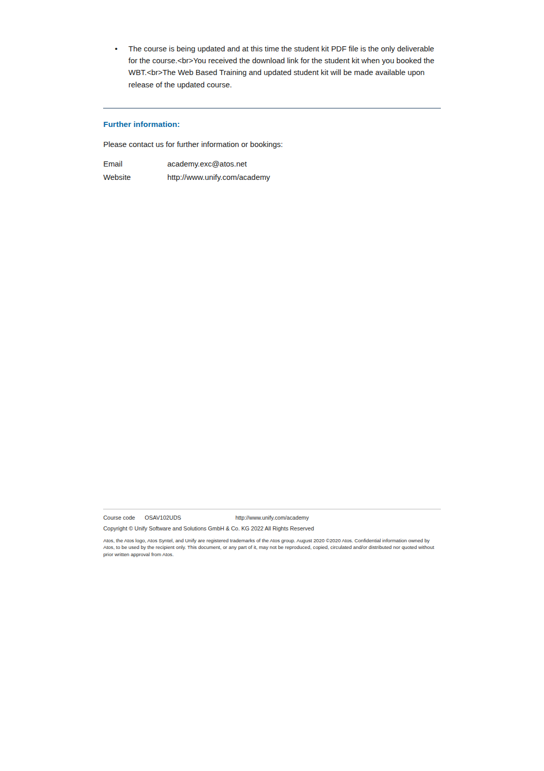The course is being updated and at this time the student kit PDF file is the only deliverable for the course.<br>You received the download link for the student kit when you booked the WBT.<br>The Web Based Training and updated student kit will be made available upon release of the updated course.
Further information:
Please contact us for further information or bookings:
| Email | academy.exc@atos.net |
| Website | http://www.unify.com/academy |
Course codeOSAV102UDS http://www.unify.com/academy
Copyright © Unify Software and Solutions GmbH & Co. KG 2022 All Rights Reserved
Atos, the Atos logo, Atos Syntel, and Unify are registered trademarks of the Atos group. August 2020 ©2020 Atos. Confidential information owned by Atos, to be used by the recipient only. This document, or any part of it, may not be reproduced, copied, circulated and/or distributed nor quoted without prior written approval from Atos.